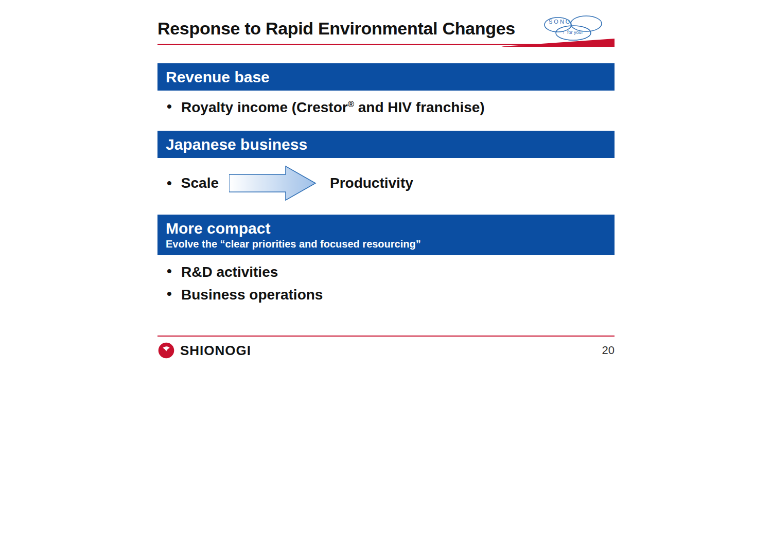Response to Rapid Environmental Changes
SONG for you! ↑
Revenue base
Royalty income (Crestor® and HIV franchise)
Japanese business
Scale
Productivity
More compact
Evolve the “clear priorities and focused resourcing”
R&D activities
Business operations
SHIONOGI
20